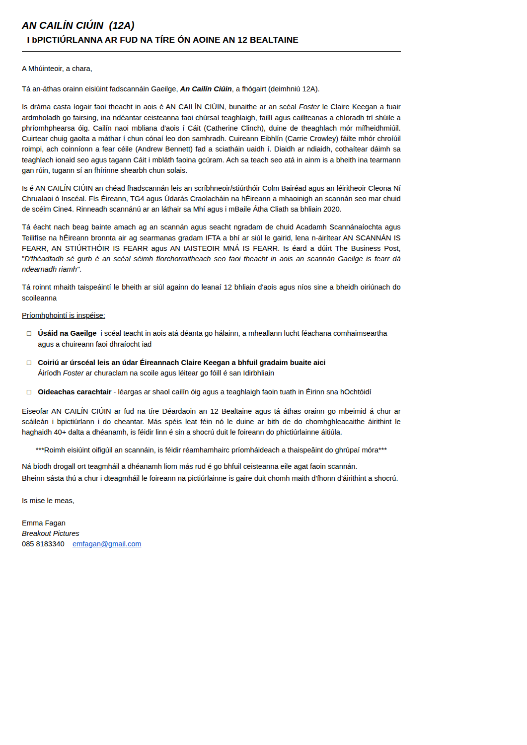AN CAILÍN CIÚIN (12A)
I bPICTIÚRLANNA AR FUD NA TÍRE ÓN AOINE AN 12 BEALTAINE
A Mhúinteoir, a chara,
Tá an-áthas orainn eisiúint fadscannáin Gaeilge, An Cailín Ciúin, a fhógairt (deimhniú 12A).
Is dráma casta íogair faoi theacht in aois é AN CAILÍN CIÚIN, bunaithe ar an scéal Foster le Claire Keegan a fuair ardmholadh go fairsing, ina ndéantar ceisteanna faoi chúrsaí teaghlaigh, faillí agus caillteanas a chíoradh trí shúile a phríomhphearsa óig. Cailín naoi mbliana d'aois í Cáit (Catherine Clinch), duine de theaghlach mór mífheidhmiúil. Cuirtear chuig gaolta a máthar í chun cónaí leo don samhradh. Cuireann Eibhlín (Carrie Crowley) fáilte mhór chroíúil roimpi, ach coinníonn a fear céile (Andrew Bennett) fad a sciatháin uaidh í. Diaidh ar ndiaidh, cothaítear dáimh sa teaghlach ionaid seo agus tagann Cáit i mbláth faoina gcúram. Ach sa teach seo atá in ainm is a bheith ina tearmann gan rúin, tugann sí an fhírinne shearbh chun solais.
Is é AN CAILÍN CIÚIN an chéad fhadscannán leis an scríbhneoir/stiúrthóir Colm Bairéad agus an léiritheoir Cleona Ní Chrualaoi ó Inscéal. Fís Éireann, TG4 agus Údarás Craolacháin na hÉireann a mhaoinigh an scannán seo mar chuid de scéim Cine4. Rinneadh scannánú ar an láthair sa Mhí agus i mBaile Átha Cliath sa bhliain 2020.
Tá éacht nach beag bainte amach ag an scannán agus seacht ngradam de chuid Acadamh Scannánaíochta agus Teilifíse na hÉireann bronnta air ag searmanas gradam IFTA a bhí ar siúl le gairid, lena n-áirítear AN SCANNÁN IS FEARR, AN STIÚRTHÓIR IS FEARR agus AN tAISTEOIR MNÁ IS FEARR. Is éard a dúirt The Business Post, "D'fhéadfadh sé gurb é an scéal séimh fíorchorraitheach seo faoi theacht in aois an scannán Gaeilge is fearr dá ndearnadh riamh".
Tá roinnt mhaith taispeáintí le bheith ar siúl againn do leanaí 12 bhliain d'aois agus níos sine a bheidh oiriúnach do scoileanna
Príomhphointí is inspéise:
Úsáid na Gaeilge i scéal teacht in aois atá déanta go hálainn, a mheallann lucht féachana comhaimseartha agus a chuireann faoi dhraíocht iad
Coiriú ar úrscéal leis an údar Éireannach Claire Keegan a bhfuil gradaim buaite aici
Áiríodh Foster ar churaclam na scoile agus léitear go fóill é san Idirbhliain
Oideachas carachtair - léargas ar shaol cailín óig agus a teaghlaigh faoin tuath in Éirinn sna hOchtóidí
Eiseofar AN CAILÍN CIÚIN ar fud na tíre Déardaoin an 12 Bealtaine agus tá áthas orainn go mbeimid á chur ar scáileán i bpictiúrlann i do cheantar. Más spéis leat féin nó le duine ar bith de do chomhghleacaithe áirithint le haghaidh 40+ dalta a dhéanamh, is féidir linn é sin a shocrú duit le foireann do phictiúrlainne áitiúla.
***Roimh eisiúint oifigúil an scannáin, is féidir réamhamhairc príomháideach a thaispeâint do ghrúpaí móra***
Ná bíodh drogall ort teagmháil a dhéanamh liom más rud é go bhfuil ceisteanna eile agat faoin scannán.
Bheinn sásta thú a chur i dteagmháil le foireann na pictiúrlainne is gaire duit chomh maith d'fhonn d'áirithint a shocrú.
Is mise le meas,
Emma Fagan
Breakout Pictures
085 8183340 emfagan@gmail.com